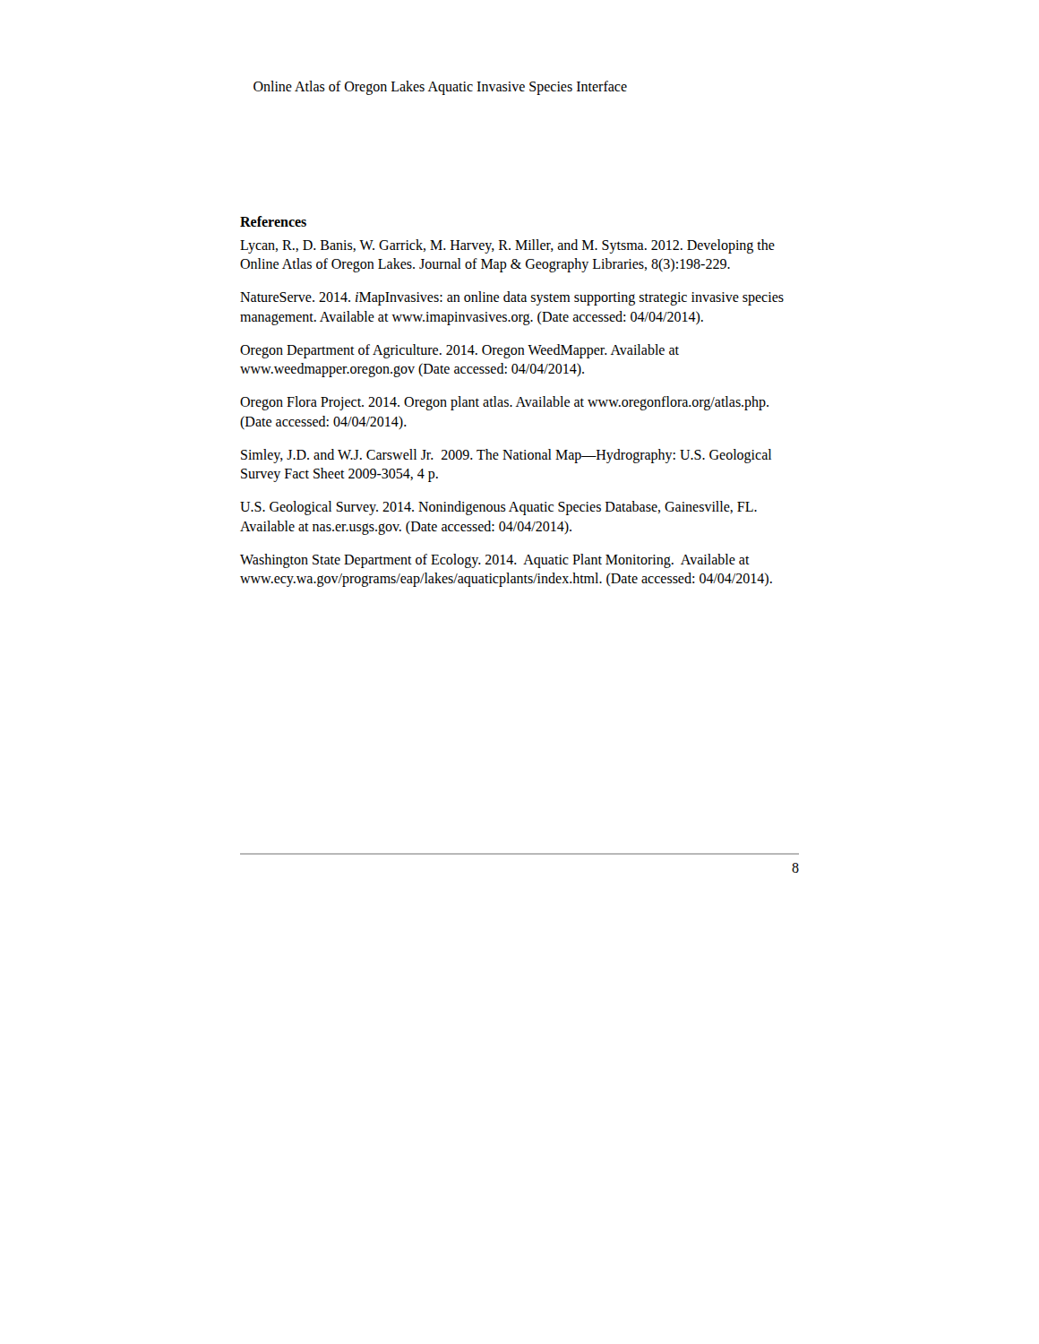Online Atlas of Oregon Lakes Aquatic Invasive Species Interface
References
Lycan, R., D. Banis, W. Garrick, M. Harvey, R. Miller, and M. Sytsma. 2012. Developing the Online Atlas of Oregon Lakes. Journal of Map & Geography Libraries, 8(3):198-229.
NatureServe. 2014. i MapInvasives: an online data system supporting strategic invasive species management. Available at www.imapinvasives.org. (Date accessed: 04/04/2014).
Oregon Department of Agriculture. 2014. Oregon WeedMapper. Available at www.weedmapper.oregon.gov (Date accessed: 04/04/2014).
Oregon Flora Project. 2014. Oregon plant atlas. Available at www.oregonflora.org/atlas.php. (Date accessed: 04/04/2014).
Simley, J.D. and W.J. Carswell Jr. 2009. The National Map—Hydrography: U.S. Geological Survey Fact Sheet 2009-3054, 4 p.
U.S. Geological Survey. 2014. Nonindigenous Aquatic Species Database, Gainesville, FL. Available at nas.er.usgs.gov. (Date accessed: 04/04/2014).
Washington State Department of Ecology. 2014. Aquatic Plant Monitoring. Available at www.ecy.wa.gov/programs/eap/lakes/aquaticplants/index.html. (Date accessed: 04/04/2014).
8